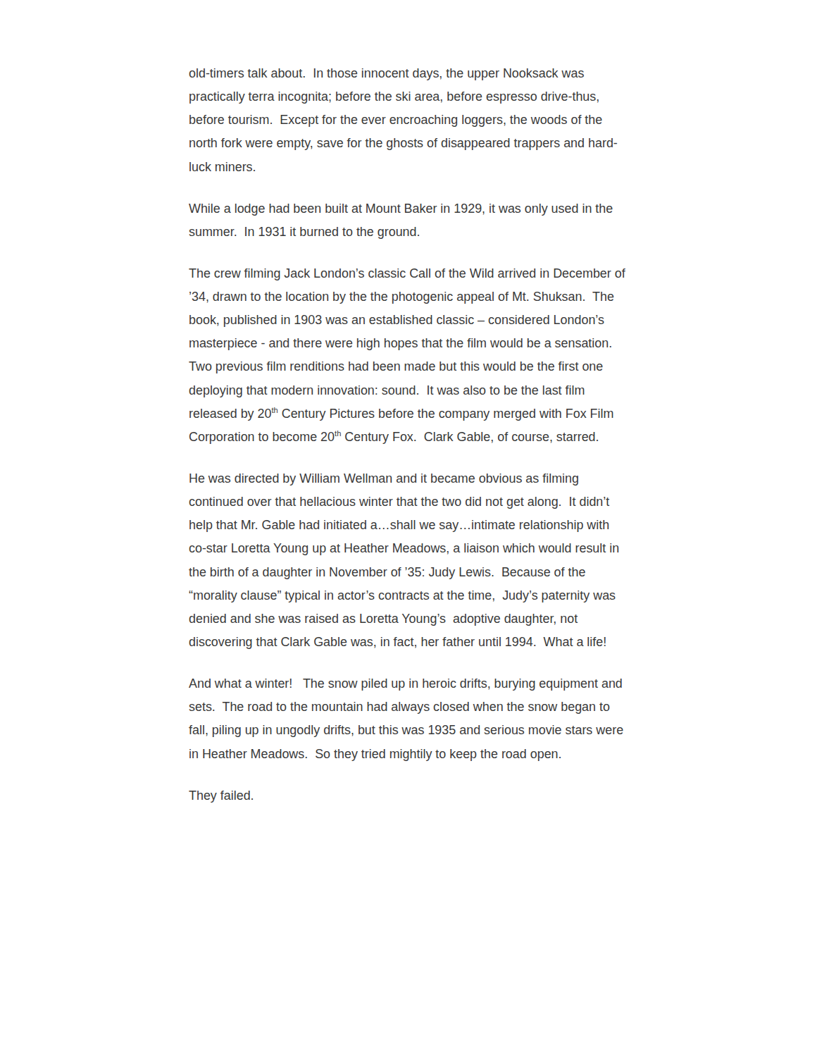old-timers talk about. In those innocent days, the upper Nooksack was practically terra incognita; before the ski area, before espresso drive-thus, before tourism. Except for the ever encroaching loggers, the woods of the north fork were empty, save for the ghosts of disappeared trappers and hard-luck miners.
While a lodge had been built at Mount Baker in 1929, it was only used in the summer. In 1931 it burned to the ground.
The crew filming Jack London’s classic Call of the Wild arrived in December of ’34, drawn to the location by the the photogenic appeal of Mt. Shuksan. The book, published in 1903 was an established classic – considered London’s masterpiece - and there were high hopes that the film would be a sensation. Two previous film renditions had been made but this would be the first one deploying that modern innovation: sound. It was also to be the last film released by 20th Century Pictures before the company merged with Fox Film Corporation to become 20th Century Fox. Clark Gable, of course, starred.
He was directed by William Wellman and it became obvious as filming continued over that hellacious winter that the two did not get along. It didn’t help that Mr. Gable had initiated a…shall we say…intimate relationship with co-star Loretta Young up at Heather Meadows, a liaison which would result in the birth of a daughter in November of ’35: Judy Lewis. Because of the “morality clause” typical in actor’s contracts at the time, Judy’s paternity was denied and she was raised as Loretta Young’s adoptive daughter, not discovering that Clark Gable was, in fact, her father until 1994. What a life!
And what a winter! The snow piled up in heroic drifts, burying equipment and sets. The road to the mountain had always closed when the snow began to fall, piling up in ungodly drifts, but this was 1935 and serious movie stars were in Heather Meadows. So they tried mightily to keep the road open.
They failed.